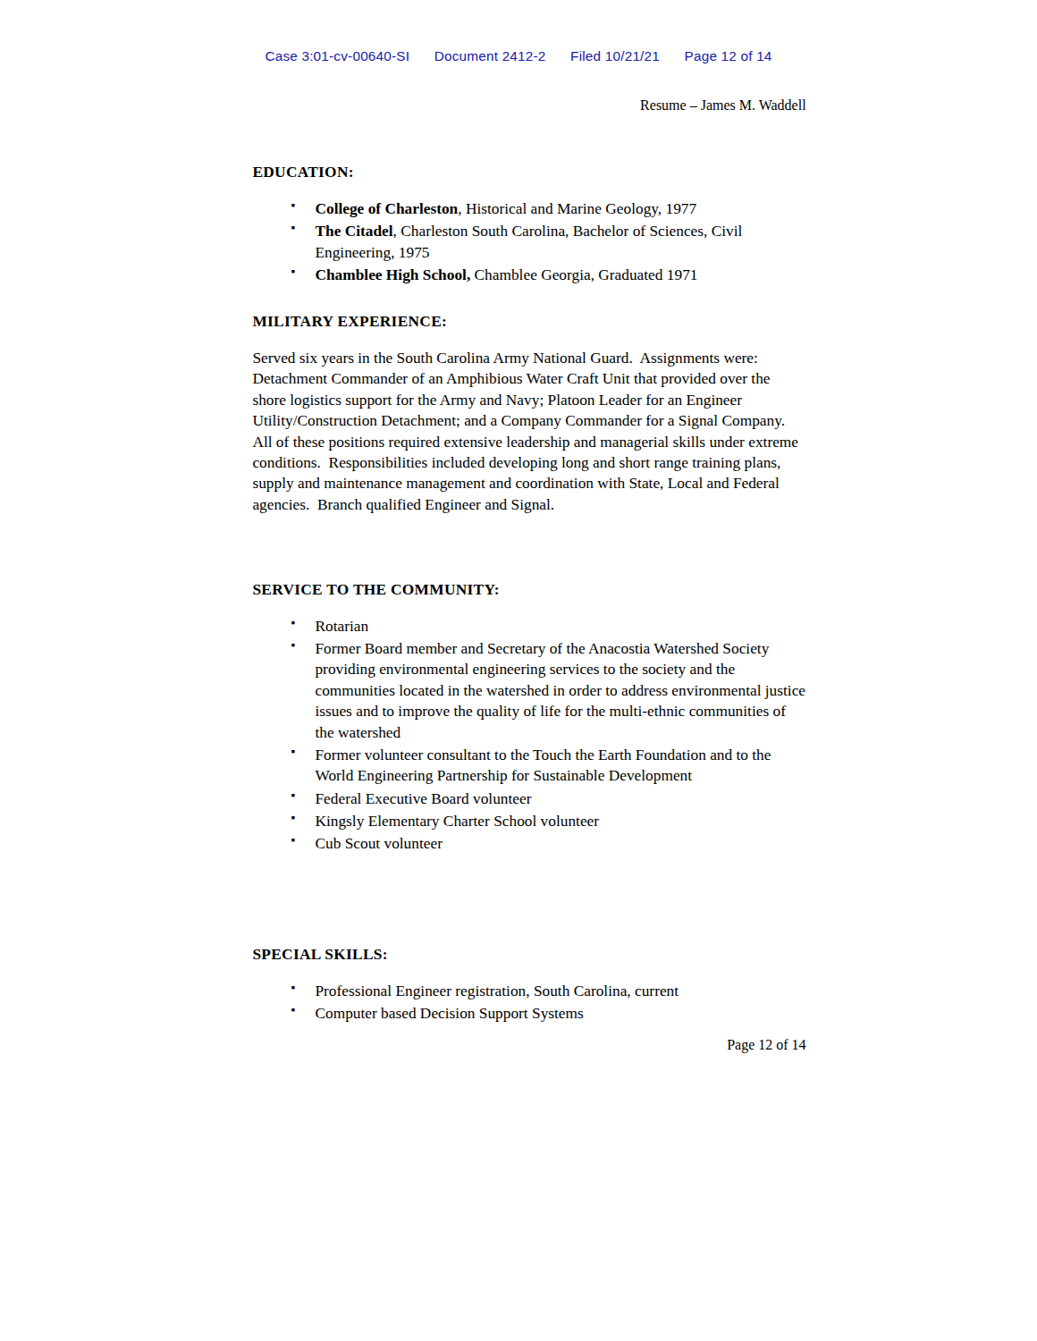Case 3:01-cv-00640-SI Document 2412-2 Filed 10/21/21 Page 12 of 14
Resume – James M. Waddell
EDUCATION:
College of Charleston, Historical and Marine Geology, 1977
The Citadel, Charleston South Carolina, Bachelor of Sciences, Civil Engineering, 1975
Chamblee High School, Chamblee Georgia, Graduated 1971
MILITARY EXPERIENCE:
Served six years in the South Carolina Army National Guard. Assignments were: Detachment Commander of an Amphibious Water Craft Unit that provided over the shore logistics support for the Army and Navy; Platoon Leader for an Engineer Utility/Construction Detachment; and a Company Commander for a Signal Company. All of these positions required extensive leadership and managerial skills under extreme conditions. Responsibilities included developing long and short range training plans, supply and maintenance management and coordination with State, Local and Federal agencies. Branch qualified Engineer and Signal.
SERVICE TO THE COMMUNITY:
Rotarian
Former Board member and Secretary of the Anacostia Watershed Society providing environmental engineering services to the society and the communities located in the watershed in order to address environmental justice issues and to improve the quality of life for the multi-ethnic communities of the watershed
Former volunteer consultant to the Touch the Earth Foundation and to the World Engineering Partnership for Sustainable Development
Federal Executive Board volunteer
Kingsly Elementary Charter School volunteer
Cub Scout volunteer
SPECIAL SKILLS:
Professional Engineer registration, South Carolina, current
Computer based Decision Support Systems
Page 12 of 14